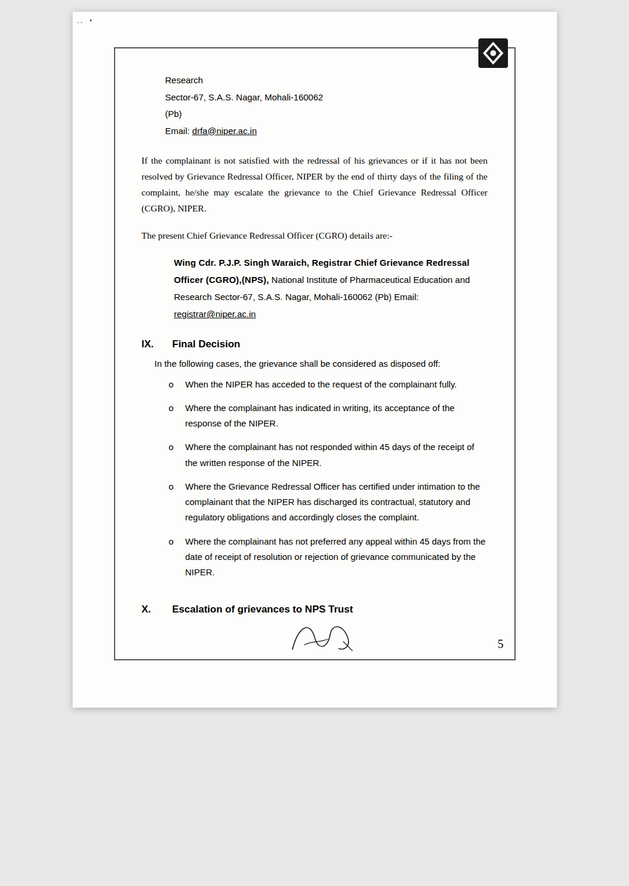. . •
Research Sector-67, S.A.S. Nagar, Mohali-160062 (Pb) Email: drfa@niper.ac.in
If the complainant is not satisfied with the redressal of his grievances or if it has not been resolved by Grievance Redressal Officer, NIPER by the end of thirty days of the filing of the complaint, he/she may escalate the grievance to the Chief Grievance Redressal Officer (CGRO), NIPER.
The present Chief Grievance Redressal Officer (CGRO) details are:-
Wing Cdr. P.J.P. Singh Waraich, Registrar Chief Grievance Redressal Officer (CGRO),(NPS), National Institute of Pharmaceutical Education and Research Sector-67, S.A.S. Nagar, Mohali-160062 (Pb) Email: registrar@niper.ac.in
IX. Final Decision
In the following cases, the grievance shall be considered as disposed off:
When the NIPER has acceded to the request of the complainant fully.
Where the complainant has indicated in writing, its acceptance of the response of the NIPER.
Where the complainant has not responded within 45 days of the receipt of the written response of the NIPER.
Where the Grievance Redressal Officer has certified under intimation to the complainant that the NIPER has discharged its contractual, statutory and regulatory obligations and accordingly closes the complaint.
Where the complainant has not preferred any appeal within 45 days from the date of receipt of resolution or rejection of grievance communicated by the NIPER.
X. Escalation of grievances to NPS Trust
5